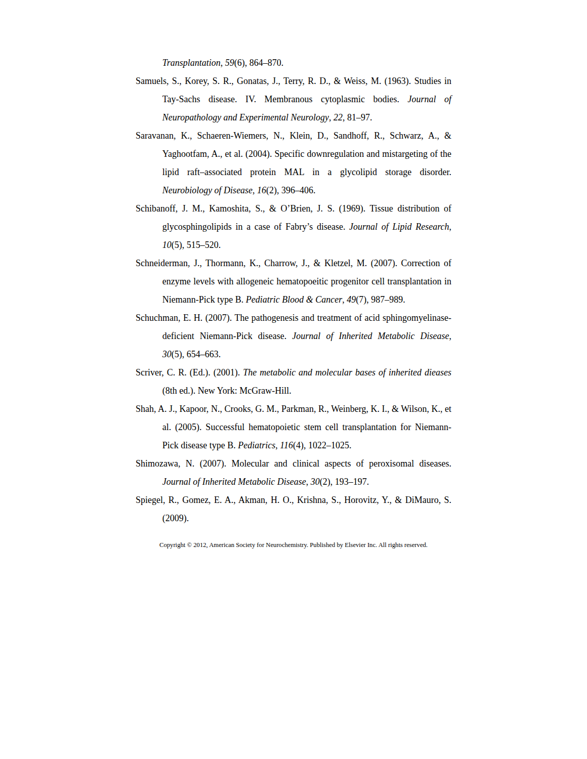Transplantation, 59(6), 864–870.
Samuels, S., Korey, S. R., Gonatas, J., Terry, R. D., & Weiss, M. (1963). Studies in Tay-Sachs disease. IV. Membranous cytoplasmic bodies. Journal of Neuropathology and Experimental Neurology, 22, 81–97.
Saravanan, K., Schaeren-Wiemers, N., Klein, D., Sandhoff, R., Schwarz, A., & Yaghootfam, A., et al. (2004). Specific downregulation and mistargeting of the lipid raft–associated protein MAL in a glycolipid storage disorder. Neurobiology of Disease, 16(2), 396–406.
Schibanoff, J. M., Kamoshita, S., & O’Brien, J. S. (1969). Tissue distribution of glycosphingolipids in a case of Fabry’s disease. Journal of Lipid Research, 10(5), 515–520.
Schneiderman, J., Thormann, K., Charrow, J., & Kletzel, M. (2007). Correction of enzyme levels with allogeneic hematopoeitic progenitor cell transplantation in Niemann-Pick type B. Pediatric Blood & Cancer, 49(7), 987–989.
Schuchman, E. H. (2007). The pathogenesis and treatment of acid sphingomyelinase-deficient Niemann-Pick disease. Journal of Inherited Metabolic Disease, 30(5), 654–663.
Scriver, C. R. (Ed.). (2001). The metabolic and molecular bases of inherited dieases (8th ed.). New York: McGraw-Hill.
Shah, A. J., Kapoor, N., Crooks, G. M., Parkman, R., Weinberg, K. I., & Wilson, K., et al. (2005). Successful hematopoietic stem cell transplantation for Niemann-Pick disease type B. Pediatrics, 116(4), 1022–1025.
Shimozawa, N. (2007). Molecular and clinical aspects of peroxisomal diseases. Journal of Inherited Metabolic Disease, 30(2), 193–197.
Spiegel, R., Gomez, E. A., Akman, H. O., Krishna, S., Horovitz, Y., & DiMauro, S. (2009).
Copyright © 2012, American Society for Neurochemistry. Published by Elsevier Inc. All rights reserved.